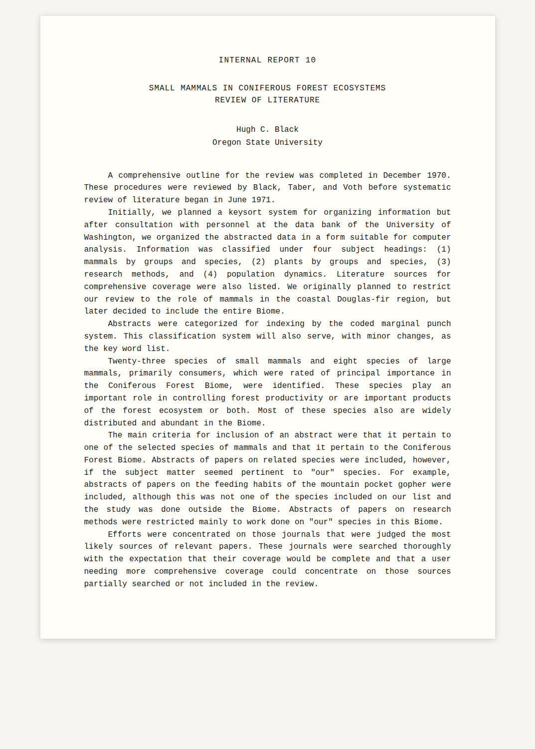INTERNAL REPORT 10
SMALL MAMMALS IN CONIFEROUS FOREST ECOSYSTEMS
REVIEW OF LITERATURE
Hugh C. Black Oregon State University
A comprehensive outline for the review was completed in December 1970. These procedures were reviewed by Black, Taber, and Voth before systematic review of literature began in June 1971.
Initially, we planned a keysort system for organizing information but after consultation with personnel at the data bank of the University of Washington, we organized the abstracted data in a form suitable for computer analysis. Information was classified under four subject headings: (1) mammals by groups and species, (2) plants by groups and species, (3) research methods, and (4) population dynamics. Literature sources for comprehensive coverage were also listed. We originally planned to restrict our review to the role of mammals in the coastal Douglas-fir region, but later decided to include the entire Biome.
Abstracts were categorized for indexing by the coded marginal punch system. This classification system will also serve, with minor changes, as the key word list.
Twenty-three species of small mammals and eight species of large mammals, primarily consumers, which were rated of principal importance in the Coniferous Forest Biome, were identified. These species play an important role in controlling forest productivity or are important products of the forest ecosystem or both. Most of these species also are widely distributed and abundant in the Biome.
The main criteria for inclusion of an abstract were that it pertain to one of the selected species of mammals and that it pertain to the Coniferous Forest Biome. Abstracts of papers on related species were included, however, if the subject matter seemed pertinent to "our" species. For example, abstracts of papers on the feeding habits of the mountain pocket gopher were included, although this was not one of the species included on our list and the study was done outside the Biome. Abstracts of papers on research methods were restricted mainly to work done on "our" species in this Biome.
Efforts were concentrated on those journals that were judged the most likely sources of relevant papers. These journals were searched thoroughly with the expectation that their coverage would be complete and that a user needing more comprehensive coverage could concentrate on those sources partially searched or not included in the review.